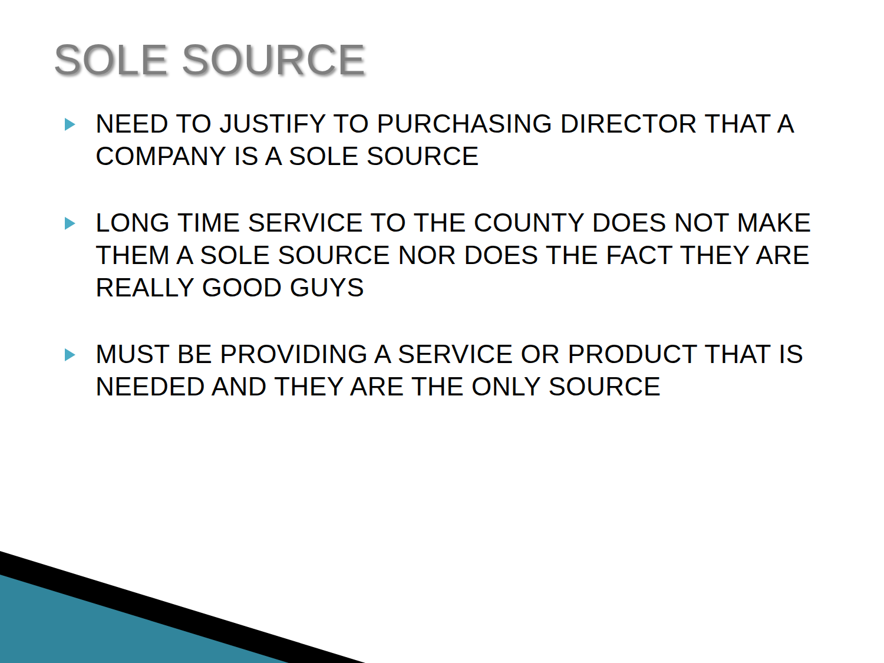SOLE SOURCE
NEED TO JUSTIFY TO PURCHASING DIRECTOR THAT A COMPANY IS A SOLE SOURCE
LONG TIME SERVICE TO THE COUNTY DOES NOT MAKE THEM A SOLE SOURCE NOR DOES THE FACT THEY ARE REALLY GOOD GUYS
MUST BE PROVIDING A SERVICE OR PRODUCT THAT IS NEEDED AND THEY ARE THE ONLY SOURCE